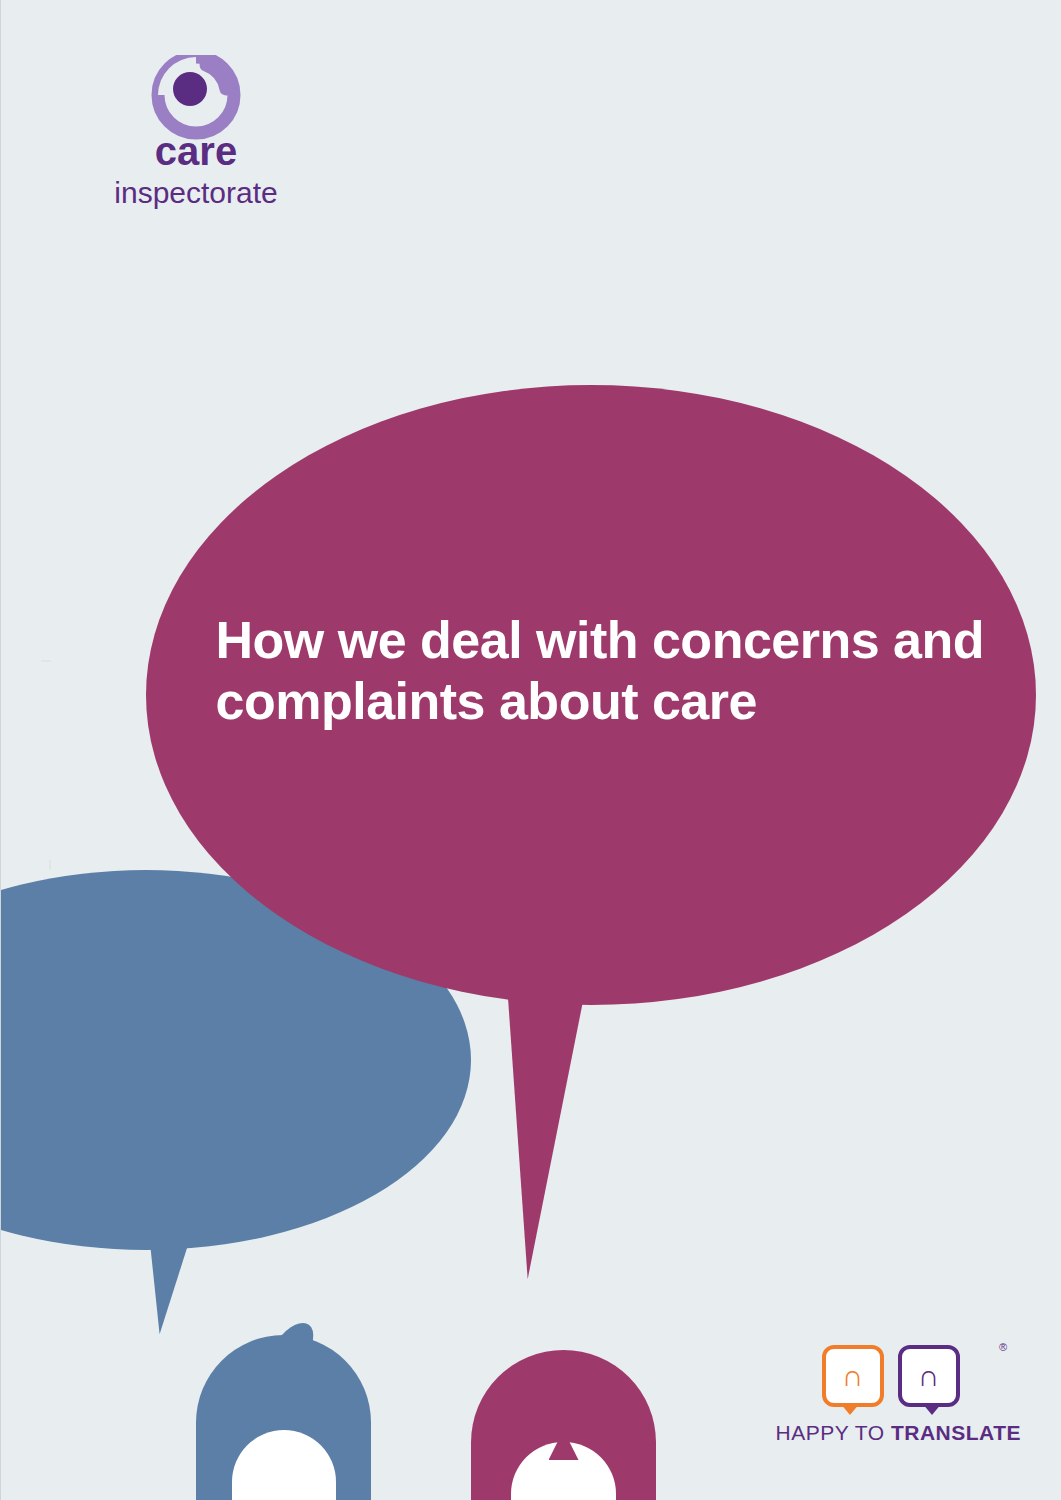care inspectorate
How we deal with concerns and complaints about care
∩
∩
HAPPY TO TRANSLATE®